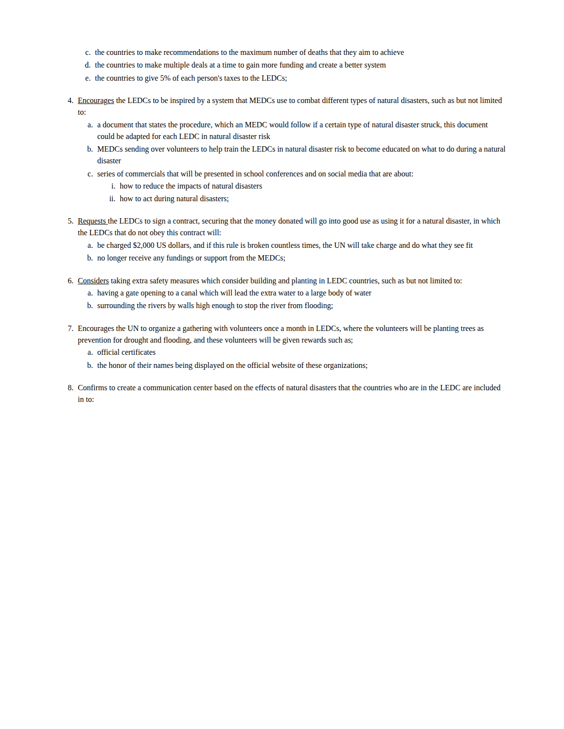the countries to make recommendations to the maximum number of deaths that they aim to achieve
the countries to make multiple deals at a time to gain more funding and create a better system
the countries to give 5% of each person's taxes to the LEDCs;
Encourages the LEDCs to be inspired by a system that MEDCs use to combat different types of natural disasters, such as but not limited to:
a document that states the procedure, which an MEDC would follow if a certain type of natural disaster struck, this document could be adapted for each LEDC in natural disaster risk
MEDCs sending over volunteers to help train the LEDCs in natural disaster risk to become educated on what to do during a natural disaster
series of commercials that will be presented in school conferences and on social media that are about:
how to reduce the impacts of natural disasters
how to act during natural disasters;
Requests the LEDCs to sign a contract, securing that the money donated will go into good use as using it for a natural disaster, in which the LEDCs that do not obey this contract will:
be charged $2,000 US dollars, and if this rule is broken countless times, the UN will take charge and do what they see fit
no longer receive any fundings or support from the MEDCs;
Considers taking extra safety measures which consider building and planting in LEDC countries, such as but not limited to:
having a gate opening to a canal which will lead the extra water to a large body of water
surrounding the rivers by walls high enough to stop the river from flooding;
Encourages the UN to organize a gathering with volunteers once a month in LEDCs, where the volunteers will be planting trees as prevention for drought and flooding, and these volunteers will be given rewards such as;
official certificates
the honor of their names being displayed on the official website of these organizations;
Confirms to create a communication center based on the effects of natural disasters that the countries who are in the LEDC are included in to: